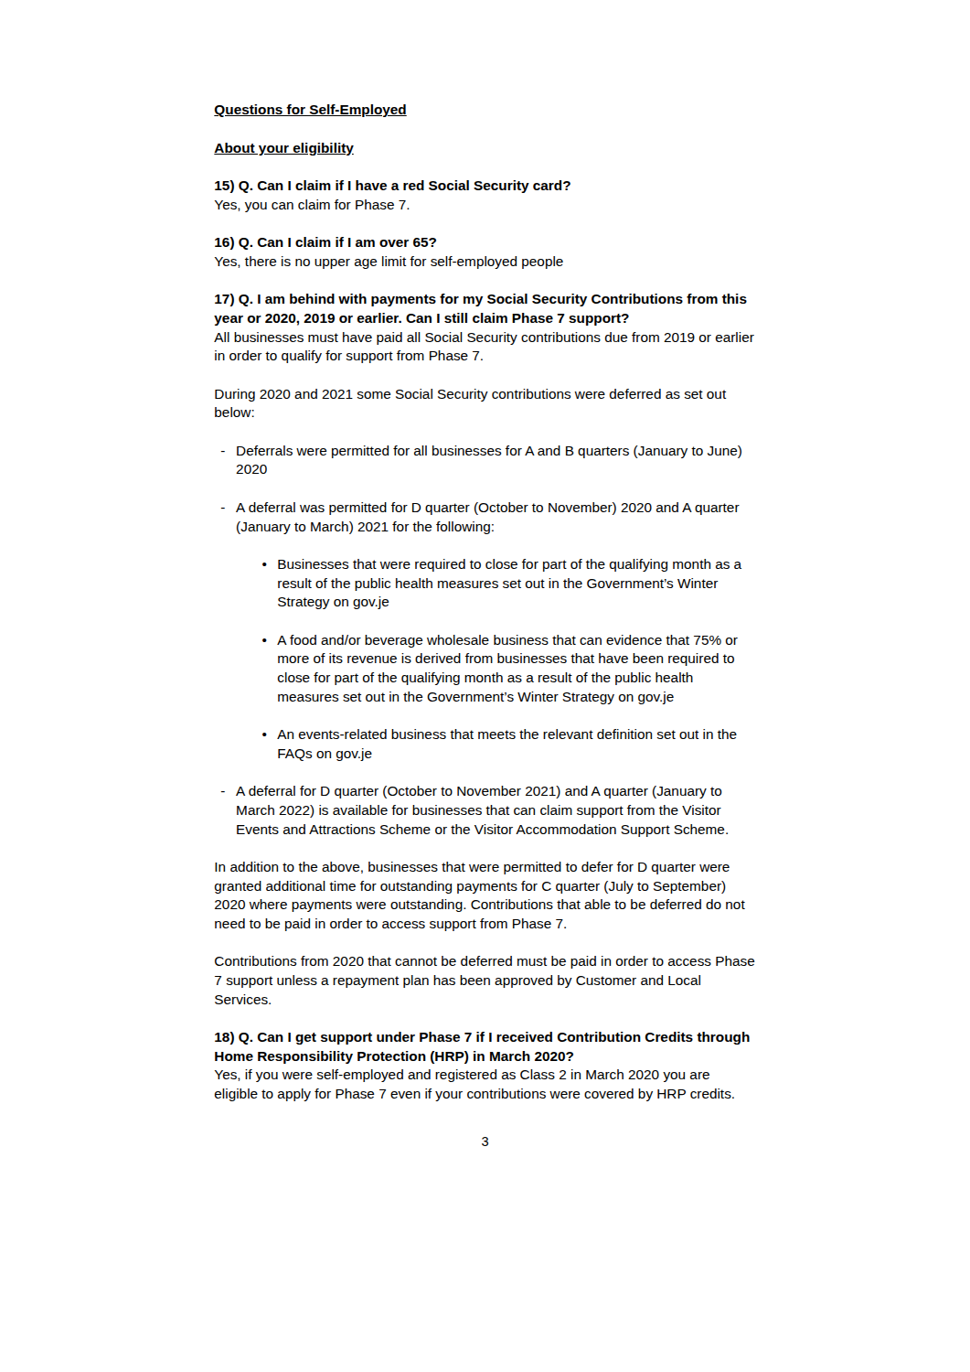Questions for Self-Employed
About your eligibility
15) Q. Can I claim if I have a red Social Security card?
Yes, you can claim for Phase 7.
16) Q. Can I claim if I am over 65?
Yes, there is no upper age limit for self-employed people
17) Q. I am behind with payments for my Social Security Contributions from this year or 2020, 2019 or earlier. Can I still claim Phase 7 support?
All businesses must have paid all Social Security contributions due from 2019 or earlier in order to qualify for support from Phase 7.
During 2020 and 2021 some Social Security contributions were deferred as set out below:
Deferrals were permitted for all businesses for A and B quarters (January to June) 2020
A deferral was permitted for D quarter (October to November) 2020 and A quarter (January to March) 2021 for the following:
Businesses that were required to close for part of the qualifying month as a result of the public health measures set out in the Government’s Winter Strategy on gov.je
A food and/or beverage wholesale business that can evidence that 75% or more of its revenue is derived from businesses that have been required to close for part of the qualifying month as a result of the public health measures set out in the Government’s Winter Strategy on gov.je
An events-related business that meets the relevant definition set out in the FAQs on gov.je
A deferral for D quarter (October to November 2021) and A quarter (January to March 2022) is available for businesses that can claim support from the Visitor Events and Attractions Scheme or the Visitor Accommodation Support Scheme.
In addition to the above, businesses that were permitted to defer for D quarter were granted additional time for outstanding payments for C quarter (July to September) 2020 where payments were outstanding. Contributions that able to be deferred do not need to be paid in order to access support from Phase 7.
Contributions from 2020 that cannot be deferred must be paid in order to access Phase 7 support unless a repayment plan has been approved by Customer and Local Services.
18) Q. Can I get support under Phase 7 if I received Contribution Credits through Home Responsibility Protection (HRP) in March 2020?
Yes, if you were self-employed and registered as Class 2 in March 2020 you are eligible to apply for Phase 7 even if your contributions were covered by HRP credits.
3